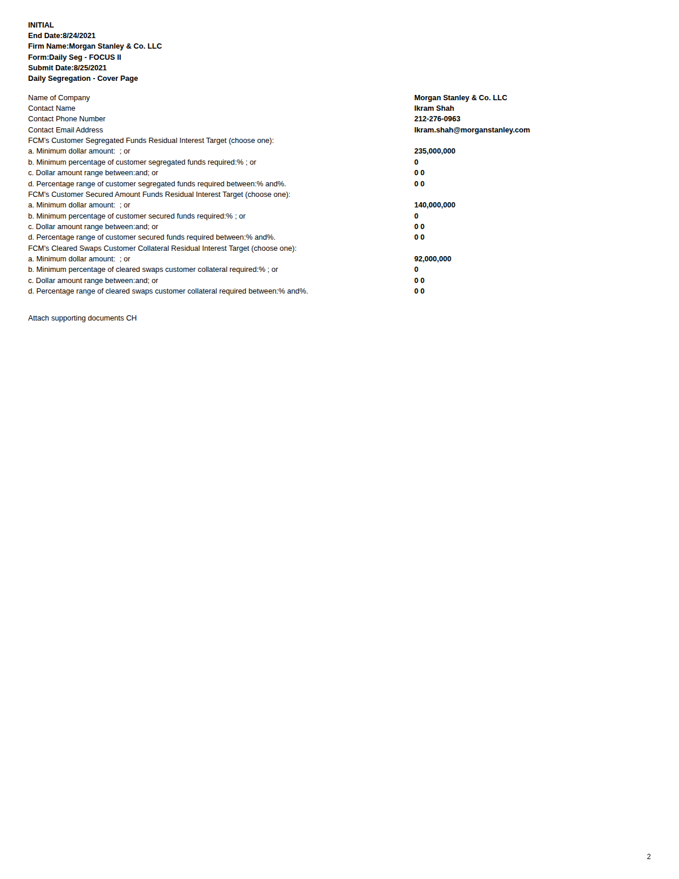INITIAL
End Date:8/24/2021
Firm Name:Morgan Stanley & Co. LLC
Form:Daily Seg - FOCUS II
Submit Date:8/25/2021
Daily Segregation - Cover Page
| Name of Company | Morgan Stanley & Co. LLC |
| Contact Name | Ikram Shah |
| Contact Phone Number | 212-276-0963 |
| Contact Email Address | Ikram.shah@morganstanley.com |
| FCM's Customer Segregated Funds Residual Interest Target (choose one): | |
| a. Minimum dollar amount: ; or | 235,000,000 |
| b. Minimum percentage of customer segregated funds required:% ; or | 0 |
| c. Dollar amount range between:and; or | 0 0 |
| d. Percentage range of customer segregated funds required between:% and%. | 0 0 |
| FCM's Customer Secured Amount Funds Residual Interest Target (choose one): | |
| a. Minimum dollar amount: ; or | 140,000,000 |
| b. Minimum percentage of customer secured funds required:% ; or | 0 |
| c. Dollar amount range between:and; or | 0 0 |
| d. Percentage range of customer secured funds required between:% and%. | 0 0 |
| FCM's Cleared Swaps Customer Collateral Residual Interest Target (choose one): | |
| a. Minimum dollar amount: ; or | 92,000,000 |
| b. Minimum percentage of cleared swaps customer collateral required:% ; or | 0 |
| c. Dollar amount range between:and; or | 0 0 |
| d. Percentage range of cleared swaps customer collateral required between:% and%. | 0 0 |
Attach supporting documents CH
2